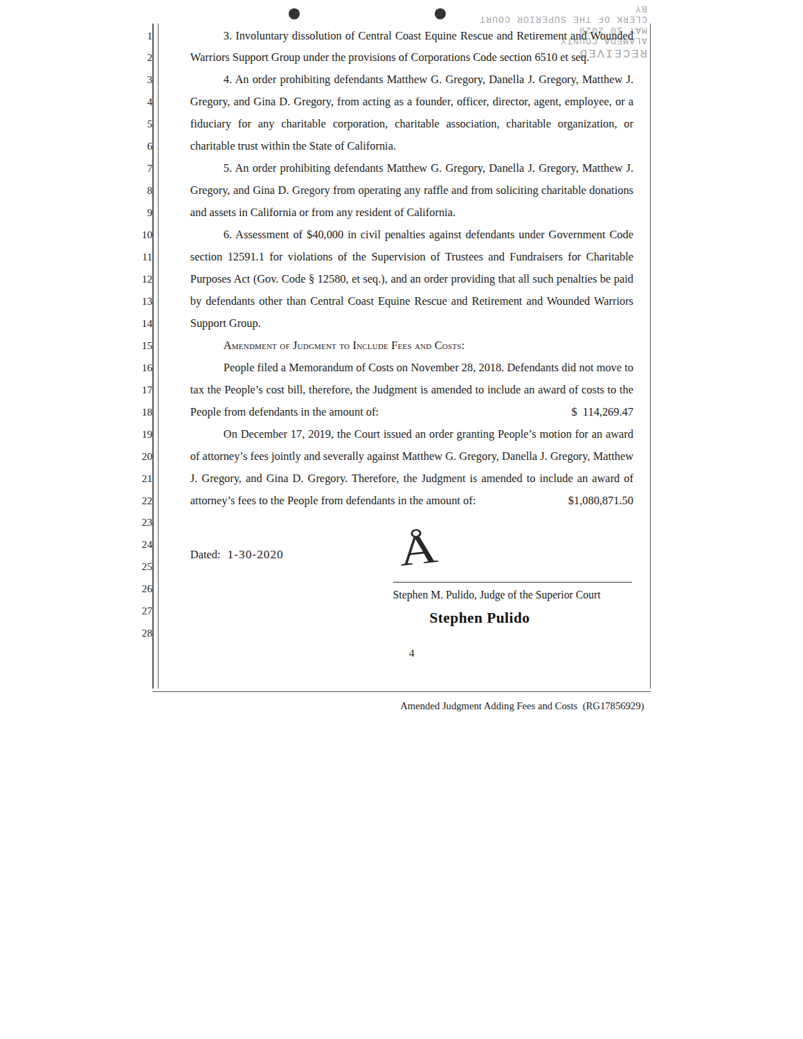RECEIVED
ALAMEDA COUNTY
MAY 10 2020
CLERK OF THE SUPERIOR COURT
BY
1
2
3
4
5
6
7
8
9
10
11
12
13
14
15
16
17
18
19
20
21
22
23
24
25
26
27
28
3. Involuntary dissolution of Central Coast Equine Rescue and Retirement and Wounded Warriors Support Group under the provisions of Corporations Code section 6510 et seq.
4. An order prohibiting defendants Matthew G. Gregory, Danella J. Gregory, Matthew J. Gregory, and Gina D. Gregory, from acting as a founder, officer, director, agent, employee, or a fiduciary for any charitable corporation, charitable association, charitable organization, or charitable trust within the State of California.
5. An order prohibiting defendants Matthew G. Gregory, Danella J. Gregory, Matthew J. Gregory, and Gina D. Gregory from operating any raffle and from soliciting charitable donations and assets in California or from any resident of California.
6. Assessment of $40,000 in civil penalties against defendants under Government Code section 12591.1 for violations of the Supervision of Trustees and Fundraisers for Charitable Purposes Act (Gov. Code § 12580, et seq.), and an order providing that all such penalties be paid by defendants other than Central Coast Equine Rescue and Retirement and Wounded Warriors Support Group.
Amendment of Judgment to Include Fees and Costs:
People filed a Memorandum of Costs on November 28, 2018. Defendants did not move to tax the People’s cost bill, therefore, the Judgment is amended to include an award of costs to the People from defendants in the amount of: $ 114,269.47
On December 17, 2019, the Court issued an order granting People’s motion for an award of attorney’s fees jointly and severally against Matthew G. Gregory, Danella J. Gregory, Matthew J. Gregory, and Gina D. Gregory. Therefore, the Judgment is amended to include an award of attorney’s fees to the People from defendants in the amount of: $1,080,871.50
Dated: 1-30-2020
Å
Stephen M. Pulido, Judge of the Superior Court
Stephen Pulido
4
Amended Judgment Adding Fees and Costs (RG17856929)